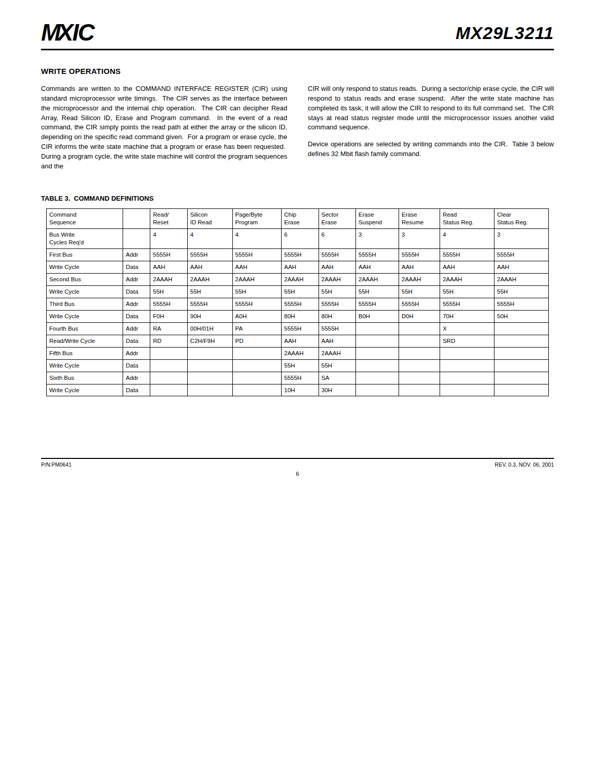MXIC
MX29L3211
WRITE OPERATIONS
Commands are written to the COMMAND INTERFACE REGISTER (CIR) using standard microprocessor write timings. The CIR serves as the interface between the microprocessor and the internal chip operation. The CIR can decipher Read Array, Read Silicon ID, Erase and Program command. In the event of a read command, the CIR simply points the read path at either the array or the silicon ID, depending on the specific read command given. For a program or erase cycle, the CIR informs the write state machine that a program or erase has been requested. During a program cycle, the write state machine will control the program sequences and the
CIR will only respond to status reads. During a sector/chip erase cycle, the CIR will respond to status reads and erase suspend. After the write state machine has completed its task, it will allow the CIR to respond to its full command set. The CIR stays at read status register mode until the microprocessor issues another valid command sequence.
Device operations are selected by writing commands into the CIR. Table 3 below defines 32 Mbit flash family command.
TABLE 3. COMMAND DEFINITIONS
| Command Sequence | | Read/ Reset | Silicon ID Read | Page/Byte Program | Chip Erase | Sector Erase | Erase Suspend | Erase Resume | Read Status Reg. | Clear Status Reg. |
| Bus Write Cycles Req'd | | 4 | 4 | 4 | 6 | 6 | 3 | 3 | 4 | 3 |
| First Bus | Addr | 5555H | 5555H | 5555H | 5555H | 5555H | 5555H | 5555H | 5555H | 5555H |
| Write Cycle | Data | AAH | AAH | AAH | AAH | AAH | AAH | AAH | AAH | AAH |
| Second Bus | Addr | 2AAAH | 2AAAH | 2AAAH | 2AAAH | 2AAAH | 2AAAH | 2AAAH | 2AAAH | 2AAAH |
| Write Cycle | Data | 55H | 55H | 55H | 55H | 55H | 55H | 55H | 55H | 55H |
| Third Bus | Addr | 5555H | 5555H | 5555H | 5555H | 5555H | 5555H | 5555H | 5555H | 5555H |
| Write Cycle | Data | F0H | 90H | A0H | 80H | 80H | B0H | D0H | 70H | 50H |
| Fourth Bus | Addr | RA | 00H/01H | PA | 5555H | 5555H | | | X | |
| Read/Write Cycle | Data | RD | C2H/F9H | PD | AAH | AAH | | | SRD | |
| Fifth Bus | Addr | | | | 2AAAH | 2AAAH | | | | |
| Write Cycle | Data | | | | 55H | 55H | | | | |
| Sixth Bus | Addr | | | | 5555H | SA | | | | |
| Write Cycle | Data | | | | 10H | 30H | | | | |
P/N:PM0641
REV. 0.3, NOV. 06, 2001
6